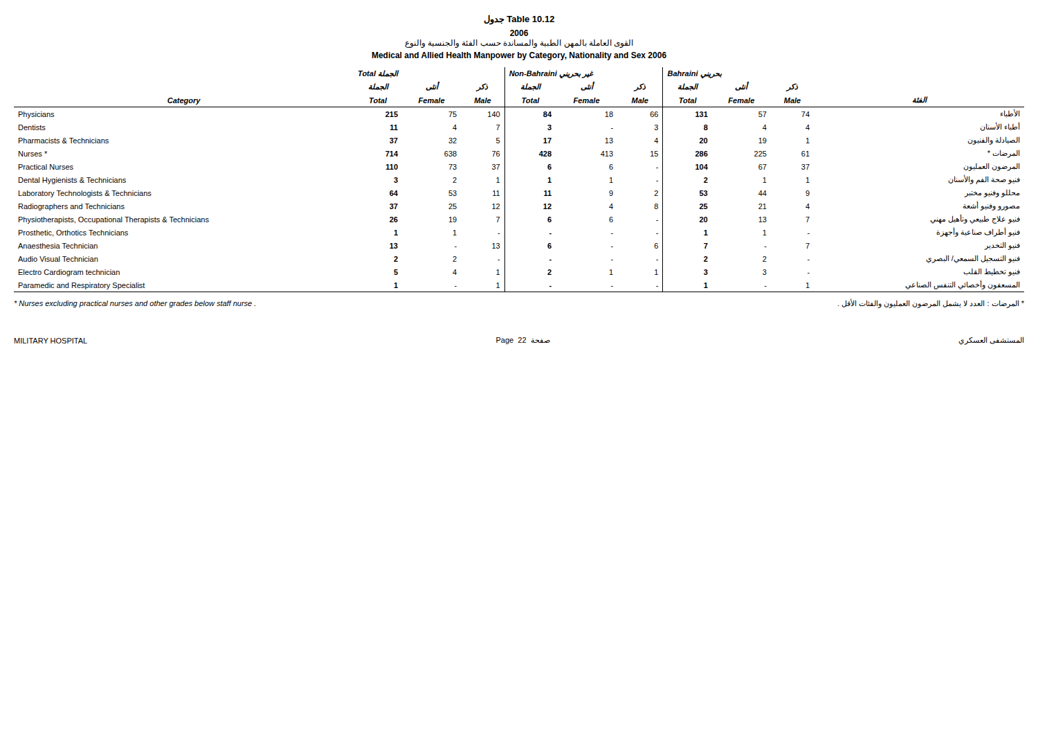جدول Table 10.12
2006
القوى العاملة بالمهن الطبية والمساندة حسب الفئة والجنسية والنوع
Medical and Allied Health Manpower by Category, Nationality and Sex 2006
| | Total الجملة | Non-Bahraini غير بحريني | Bahraini بحريني | |
| --- | --- | --- | --- | --- |
| | الجملة | أنثى | ذكر | الجملة | أنثى | ذكر | الجملة | أنثى | ذكر | |
| Category | Total | Female | Male | Total | Female | Male | Total | Female | Male | الفئة |
| Physicians | 215 | 75 | 140 | 84 | 18 | 66 | 131 | 57 | 74 | الأطباء |
| Dentists | 11 | 4 | 7 | 3 | - | 3 | 8 | 4 | 4 | أطباء الأسنان |
| Pharmacists & Technicians | 37 | 32 | 5 | 17 | 13 | 4 | 20 | 19 | 1 | الصيادلة والفنيون |
| Nurses * | 714 | 638 | 76 | 428 | 413 | 15 | 286 | 225 | 61 | المرضات * |
| Practical Nurses | 110 | 73 | 37 | 6 | 6 | - | 104 | 67 | 37 | المرضون العمليون |
| Dental Hygienists & Technicians | 3 | 2 | 1 | 1 | 1 | - | 2 | 1 | 1 | فنيو صحة الفم والأسنان |
| Laboratory Technologists & Technicians | 64 | 53 | 11 | 11 | 9 | 2 | 53 | 44 | 9 | محللو وفنيو مختبر |
| Radiographers and Technicians | 37 | 25 | 12 | 12 | 4 | 8 | 25 | 21 | 4 | مصورو وفنيو أشعة |
| Physiotherapists, Occupational Therapists & Technicians | 26 | 19 | 7 | 6 | 6 | - | 20 | 13 | 7 | فنيو علاج طبيعي وتأهيل مهني |
| Prosthetic, Orthotics Technicians | 1 | 1 | - | - | - | - | 1 | 1 | - | فنيو أطراف صناعية وأجهزة |
| Anaesthesia Technician | 13 | - | 13 | 6 | - | 6 | 7 | - | 7 | فنيو التخدير |
| Audio Visual Technician | 2 | 2 | - | - | - | - | 2 | 2 | - | فنيو التسجيل السمعي/ البصري |
| Electro Cardiogram technician | 5 | 4 | 1 | 2 | 1 | 1 | 3 | 3 | - | فنيو تخطيط القلب |
| Paramedic and Respiratory Specialist | 1 | - | 1 | - | - | - | 1 | - | 1 | المسعفون وأخصائي التنفس الصناعي |
* المرضات : العدد لا يشمل المرضون العمليون والفئات الأقل . * Nurses excluding practical nurses and other grades below staff nurse .
MILITARY HOSPITAL
Page 22 صفحة
المستشفى العسكري